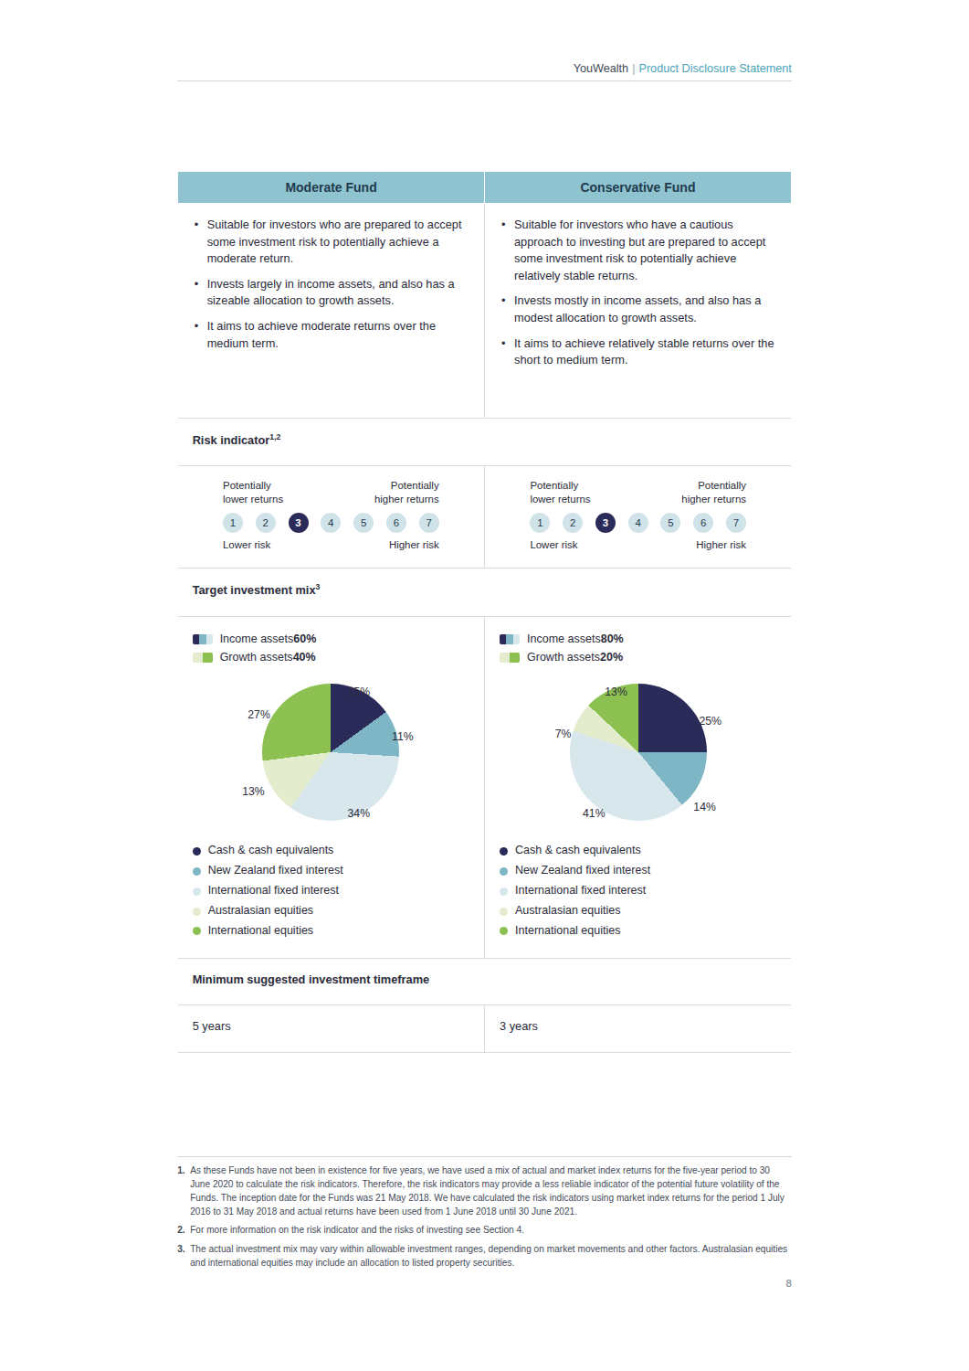YouWealth|Product Disclosure Statement
| Moderate Fund | Conservative Fund |
| --- | --- |
| Suitable for investors who are prepared to accept some investment risk to potentially achieve a moderate return. Invests largely in income assets, and also has a sizeable allocation to growth assets. It aims to achieve moderate returns over the medium term. | Suitable for investors who have a cautious approach to investing but are prepared to accept some investment risk to potentially achieve relatively stable returns. Invests mostly in income assets, and also has a modest allocation to growth assets. It aims to achieve relatively stable returns over the short to medium term. |
| Risk indicator 1,2 |
| Potentially lower returns Potentially higher returns 1 2 3 4 5 6 7 Lower risk Higher risk | Potentially lower returns Potentially higher returns 1 2 3 4 5 6 7 Lower risk Higher risk |
| Target investment mix 3 |
| Income assets 60% Growth assets 40% 15% 11% 34% 13% 27% Cash & cash equivalents New Zealand fixed interest International fixed interest Australasian equities International equities | Income assets 80% Growth assets 20% 25% 14% 41% 7% 13% Cash & cash equivalents New Zealand fixed interest International fixed interest Australasian equities International equities |
| Minimum suggested investment timeframe |
| 5 years | 3 years |
1. As these Funds have not been in existence for five years, we have used a mix of actual and market index returns for the five-year period to 30 June 2020 to calculate the risk indicators. Therefore, the risk indicators may provide a less reliable indicator of the potential future volatility of the Funds. The inception date for the Funds was 21 May 2018. We have calculated the risk indicators using market index returns for the period 1 July 2016 to 31 May 2018 and actual returns have been used from 1 June 2018 until 30 June 2021.
2. For more information on the risk indicator and the risks of investing see Section 4.
3. The actual investment mix may vary within allowable investment ranges, depending on market movements and other factors. Australasian equities and international equities may include an allocation to listed property securities.
8